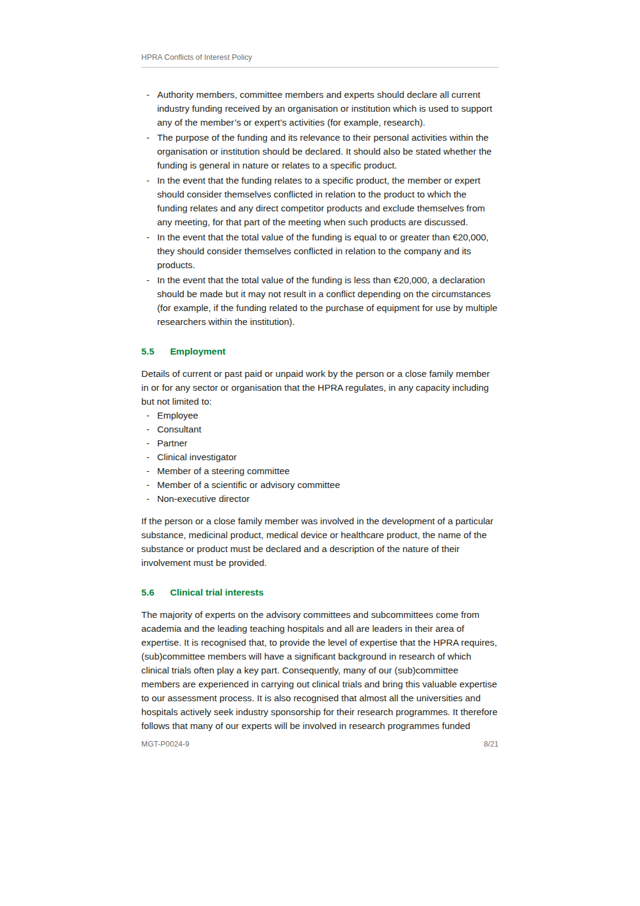HPRA Conflicts of Interest Policy
Authority members, committee members and experts should declare all current industry funding received by an organisation or institution which is used to support any of the member’s or expert’s activities (for example, research).
The purpose of the funding and its relevance to their personal activities within the organisation or institution should be declared. It should also be stated whether the funding is general in nature or relates to a specific product.
In the event that the funding relates to a specific product, the member or expert should consider themselves conflicted in relation to the product to which the funding relates and any direct competitor products and exclude themselves from any meeting, for that part of the meeting when such products are discussed.
In the event that the total value of the funding is equal to or greater than €20,000, they should consider themselves conflicted in relation to the company and its products.
In the event that the total value of the funding is less than €20,000, a declaration should be made but it may not result in a conflict depending on the circumstances (for example, if the funding related to the purchase of equipment for use by multiple researchers within the institution).
5.5 Employment
Details of current or past paid or unpaid work by the person or a close family member in or for any sector or organisation that the HPRA regulates, in any capacity including but not limited to:
Employee
Consultant
Partner
Clinical investigator
Member of a steering committee
Member of a scientific or advisory committee
Non-executive director
If the person or a close family member was involved in the development of a particular substance, medicinal product, medical device or healthcare product, the name of the substance or product must be declared and a description of the nature of their involvement must be provided.
5.6 Clinical trial interests
The majority of experts on the advisory committees and subcommittees come from academia and the leading teaching hospitals and all are leaders in their area of expertise. It is recognised that, to provide the level of expertise that the HPRA requires, (sub)committee members will have a significant background in research of which clinical trials often play a key part. Consequently, many of our (sub)committee members are experienced in carrying out clinical trials and bring this valuable expertise to our assessment process. It is also recognised that almost all the universities and hospitals actively seek industry sponsorship for their research programmes. It therefore follows that many of our experts will be involved in research programmes funded
MGT-P0024-9 8/21